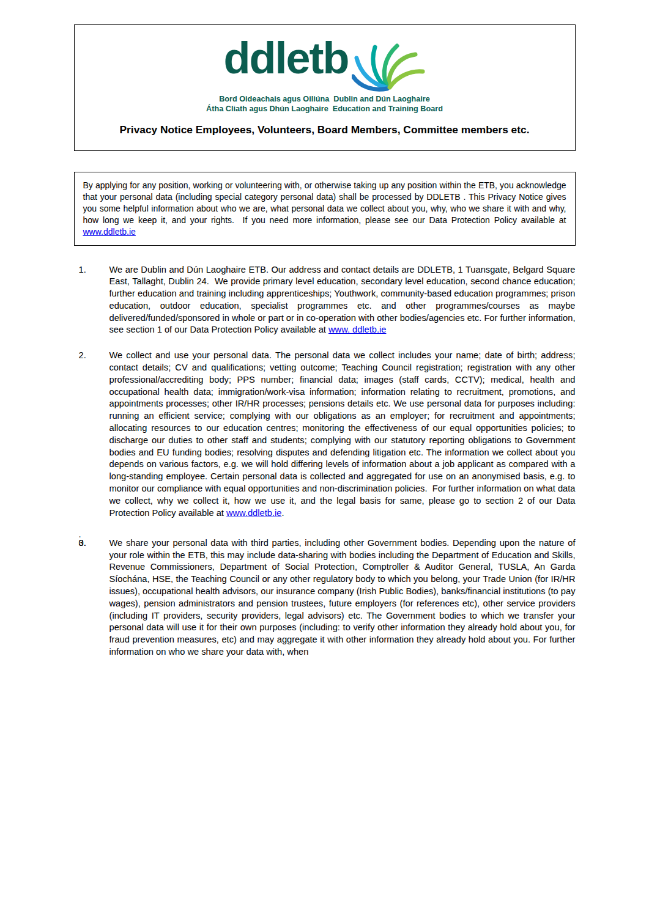ddl etb
Bord Oideachais agus Oiliúna Dublin and Dún Laoghaire
Átha Cliath agus Dhún Laoghaire Education and Training Board
Privacy Notice Employees, Volunteers, Board Members, Committee members etc.
By applying for any position, working or volunteering with, or otherwise taking up any position within the ETB, you acknowledge that your personal data (including special category personal data) shall be processed by DDLETB . This Privacy Notice gives you some helpful information about who we are, what personal data we collect about you, why, who we share it with and why, how long we keep it, and your rights. If you need more information, please see our Data Protection Policy available at www.ddletb.ie
We are Dublin and Dún Laoghaire ETB. Our address and contact details are DDLETB, 1 Tuansgate, Belgard Square East, Tallaght, Dublin 24. We provide primary level education, secondary level education, second chance education; further education and training including apprenticeships; Youthwork, community-based education programmes; prison education, outdoor education, specialist programmes etc. and other programmes/courses as maybe delivered/funded/sponsored in whole or part or in co-operation with other bodies/agencies etc. For further information, see section 1 of our Data Protection Policy available at www. ddletb.ie
We collect and use your personal data. The personal data we collect includes your name; date of birth; address; contact details; CV and qualifications; vetting outcome; Teaching Council registration; registration with any other professional/accrediting body; PPS number; financial data; images (staff cards, CCTV); medical, health and occupational health data; immigration/work-visa information; information relating to recruitment, promotions, and appointments processes; other IR/HR processes; pensions details etc. We use personal data for purposes including: running an efficient service; complying with our obligations as an employer; for recruitment and appointments; allocating resources to our education centres; monitoring the effectiveness of our equal opportunities policies; to discharge our duties to other staff and students; complying with our statutory reporting obligations to Government bodies and EU funding bodies; resolving disputes and defending litigation etc. The information we collect about you depends on various factors, e.g. we will hold differing levels of information about a job applicant as compared with a long-standing employee. Certain personal data is collected and aggregated for use on an anonymised basis, e.g. to monitor our compliance with equal opportunities and non-discrimination policies. For further information on what data we collect, why we collect it, how we use it, and the legal basis for same, please go to section 2 of our Data Protection Policy available at www.ddletb.ie.
.
3. We share your personal data with third parties, including other Government bodies. Depending upon the nature of your role within the ETB, this may include data-sharing with bodies including the Department of Education and Skills, Revenue Commissioners, Department of Social Protection, Comptroller & Auditor General, TUSLA, An Garda Síochána, HSE, the Teaching Council or any other regulatory body to which you belong, your Trade Union (for IR/HR issues), occupational health advisors, our insurance company (Irish Public Bodies), banks/financial institutions (to pay wages), pension administrators and pension trustees, future employers (for references etc), other service providers (including IT providers, security providers, legal advisors) etc. The Government bodies to which we transfer your personal data will use it for their own purposes (including: to verify other information they already hold about you, for fraud prevention measures, etc) and may aggregate it with other information they already hold about you. For further information on who we share your data with, when